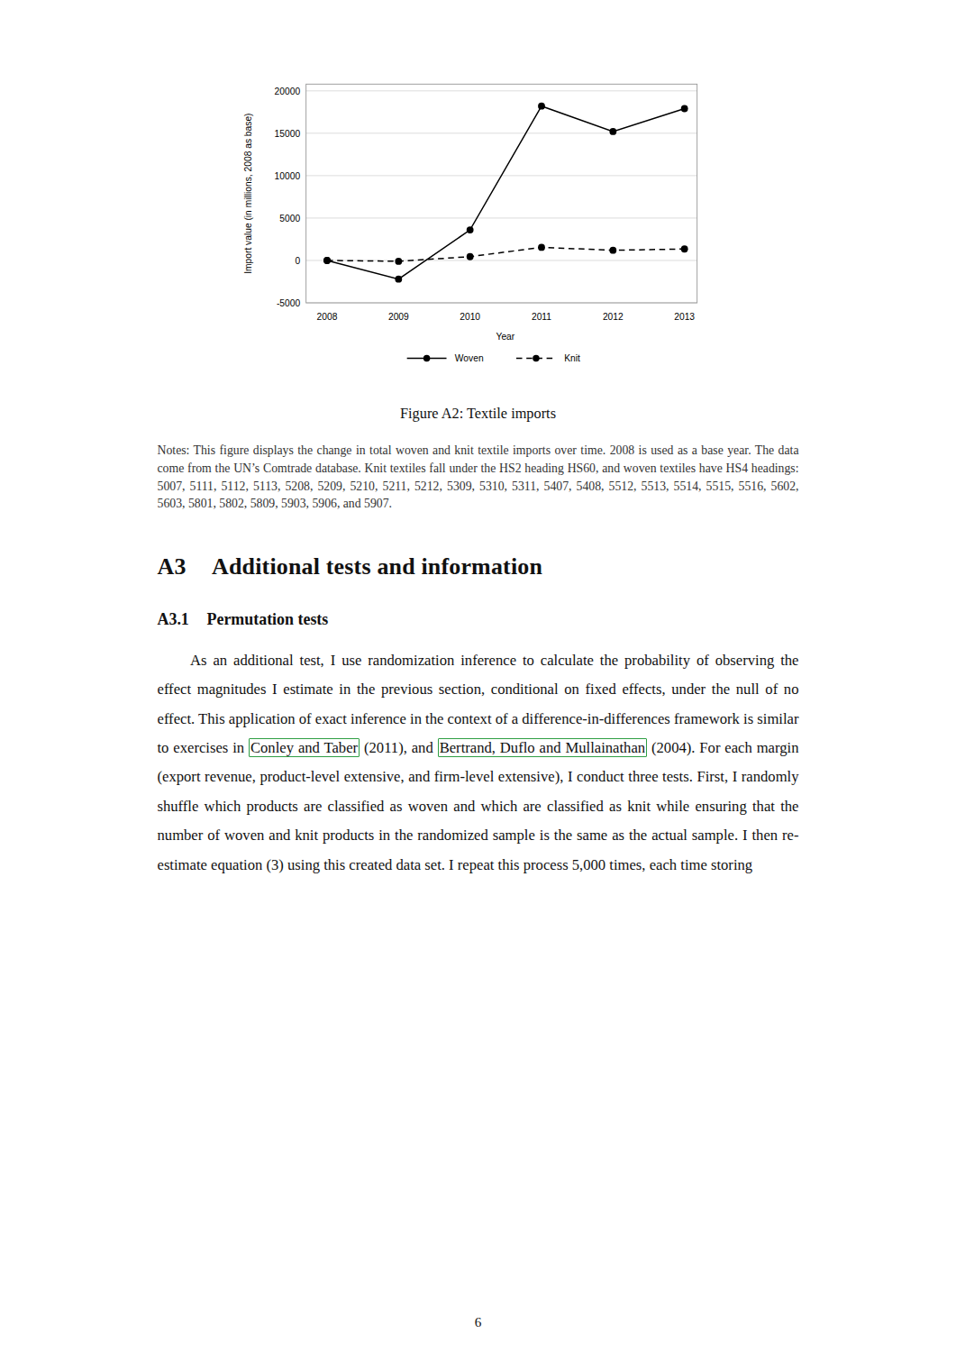20000 15000 10000 5000 0 -5000 Import value (in millions, 2008 as base) 2008 2009 2010 2011 2012 2013 Year Woven Knit
Figure A2: Textile imports
Notes: This figure displays the change in total woven and knit textile imports over time. 2008 is used as a base year. The data come from the UN’s Comtrade database. Knit textiles fall under the HS2 heading HS60, and woven textiles have HS4 headings: 5007, 5111, 5112, 5113, 5208, 5209, 5210, 5211, 5212, 5309, 5310, 5311, 5407, 5408, 5512, 5513, 5514, 5515, 5516, 5602, 5603, 5801, 5802, 5809, 5903, 5906, and 5907.
A3 Additional tests and information
A3.1 Permutation tests
As an additional test, I use randomization inference to calculate the probability of observing the effect magnitudes I estimate in the previous section, conditional on fixed effects, under the null of no effect. This application of exact inference in the context of a difference-in-differences framework is similar to exercises in Conley and Taber (2011), and Bertrand, Duflo and Mullainathan (2004). For each margin (export revenue, product-level extensive, and firm-level extensive), I conduct three tests. First, I randomly shuffle which products are classified as woven and which are classified as knit while ensuring that the number of woven and knit products in the randomized sample is the same as the actual sample. I then re-estimate equation (3) using this created data set. I repeat this process 5,000 times, each time storing
6